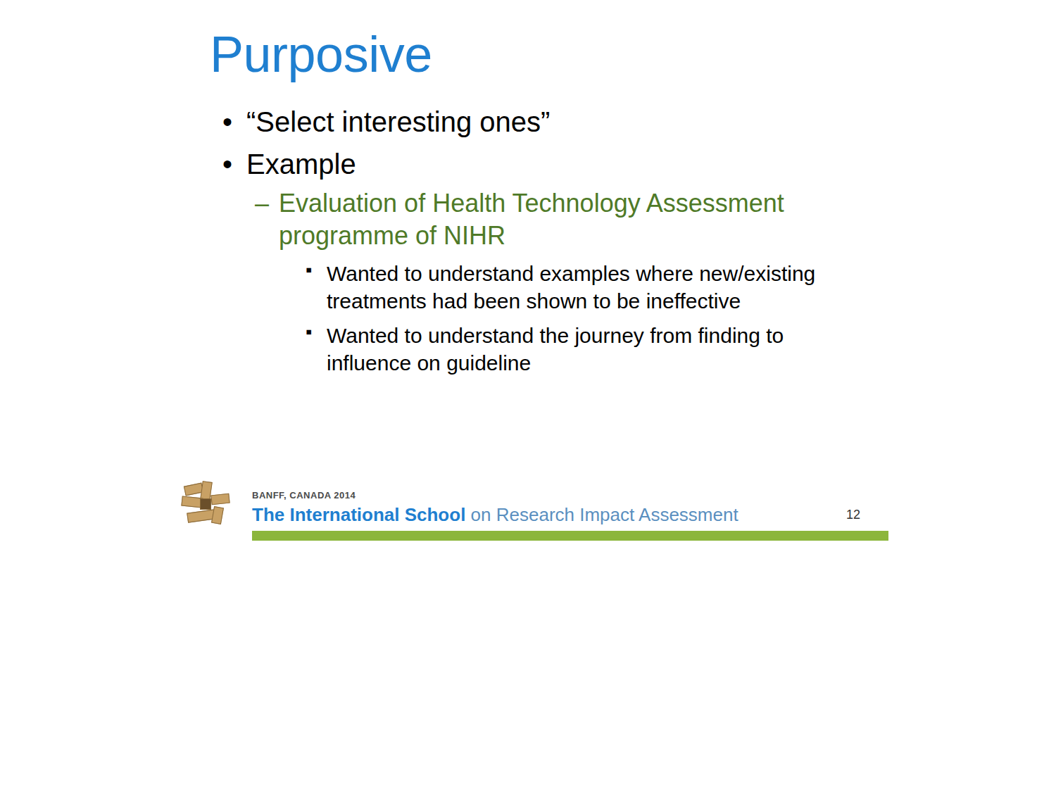Purposive
“Select interesting ones”
Example
Evaluation of Health Technology Assessment programme of NIHR
Wanted to understand examples where new/existing treatments had been shown to be ineffective
Wanted to understand the journey from finding to influence on guideline
BANFF, CANADA 2014
The International School on Research Impact Assessment
12